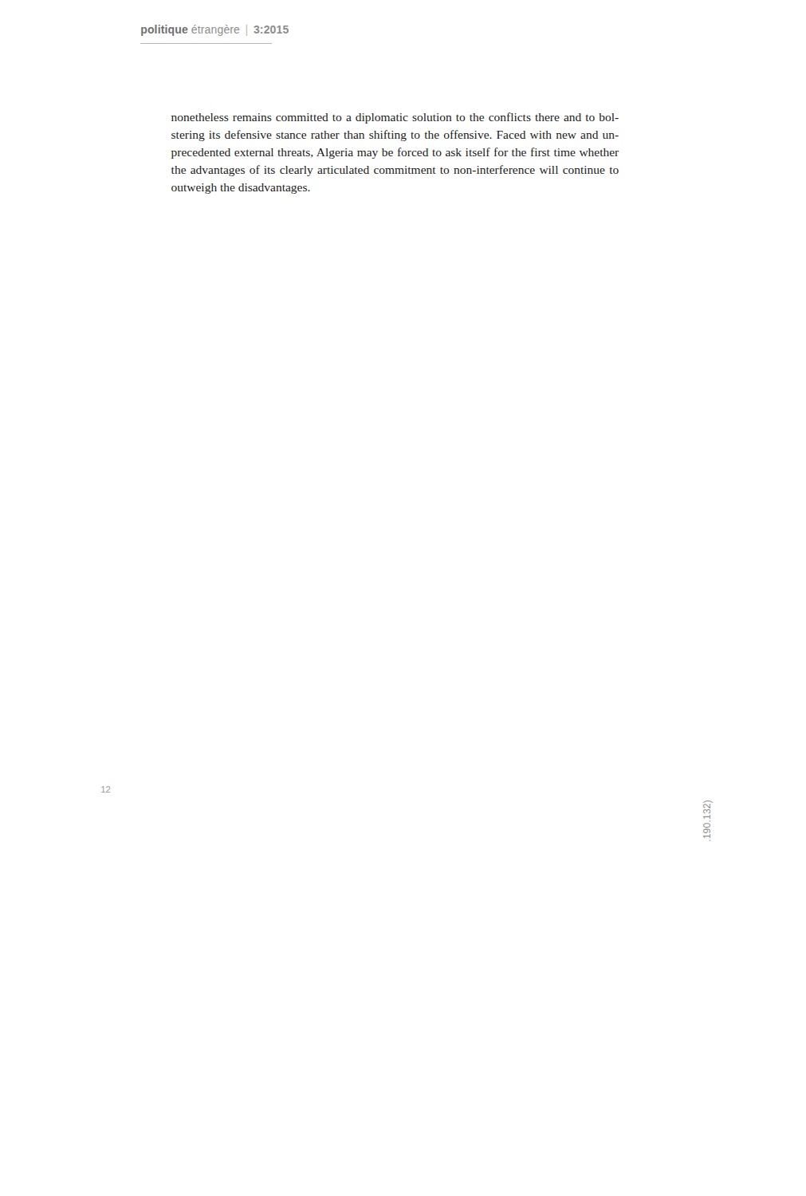politique étrangère | 3:2015
nonetheless remains committed to a diplomatic solution to the conflicts there and to bolstering its defensive stance rather than shifting to the offensive. Faced with new and unprecedented external threats, Algeria may be forced to ask itself for the first time whether the advantages of its clearly articulated commitment to non-interference will continue to outweigh the disadvantages.
12
© I.F.R.I. | Downloaded on 23/10/2020 from www.cairn-int.info (IP: 37.60.190.132)